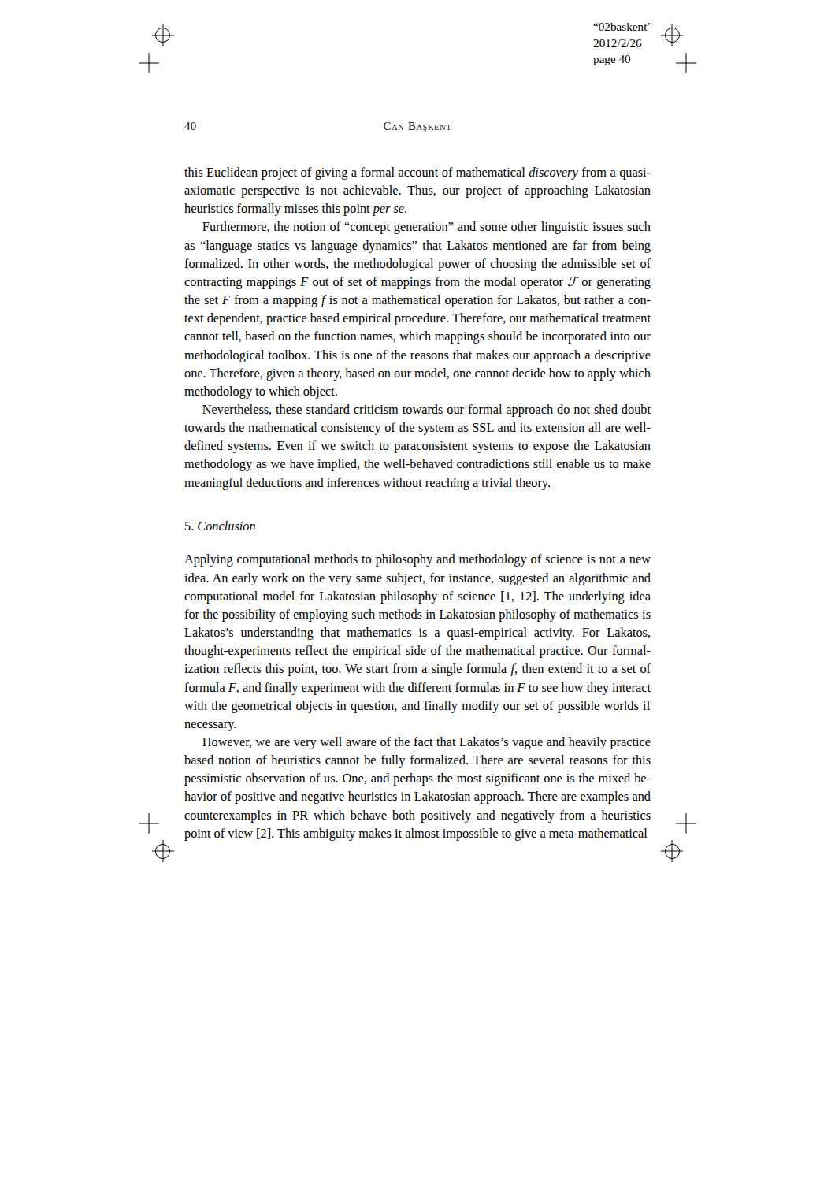“02baskent”
2012/2/26
page 40
40 Can Başkent
this Euclidean project of giving a formal account of mathematical discovery from a quasi-axiomatic perspective is not achievable. Thus, our project of approaching Lakatosian heuristics formally misses this point per se.
Furthermore, the notion of “concept generation” and some other linguistic issues such as “language statics vs language dynamics” that Lakatos mentioned are far from being formalized. In other words, the methodological power of choosing the admissible set of contracting mappings F out of set of mappings from the modal operator ℱ or generating the set F from a mapping f is not a mathematical operation for Lakatos, but rather a context dependent, practice based empirical procedure. Therefore, our mathematical treatment cannot tell, based on the function names, which mappings should be incorporated into our methodological toolbox. This is one of the reasons that makes our approach a descriptive one. Therefore, given a theory, based on our model, one cannot decide how to apply which methodology to which object.
Nevertheless, these standard criticism towards our formal approach do not shed doubt towards the mathematical consistency of the system as SSL and its extension all are well-defined systems. Even if we switch to paraconsistent systems to expose the Lakatosian methodology as we have implied, the well-behaved contradictions still enable us to make meaningful deductions and inferences without reaching a trivial theory.
5. Conclusion
Applying computational methods to philosophy and methodology of science is not a new idea. An early work on the very same subject, for instance, suggested an algorithmic and computational model for Lakatosian philosophy of science [1, 12]. The underlying idea for the possibility of employing such methods in Lakatosian philosophy of mathematics is Lakatos’s understanding that mathematics is a quasi-empirical activity. For Lakatos, thought-experiments reflect the empirical side of the mathematical practice. Our formalization reflects this point, too. We start from a single formula f, then extend it to a set of formula F, and finally experiment with the different formulas in F to see how they interact with the geometrical objects in question, and finally modify our set of possible worlds if necessary.
However, we are very well aware of the fact that Lakatos’s vague and heavily practice based notion of heuristics cannot be fully formalized. There are several reasons for this pessimistic observation of us. One, and perhaps the most significant one is the mixed behavior of positive and negative heuristics in Lakatosian approach. There are examples and counterexamples in PR which behave both positively and negatively from a heuristics point of view [2]. This ambiguity makes it almost impossible to give a meta-mathematical